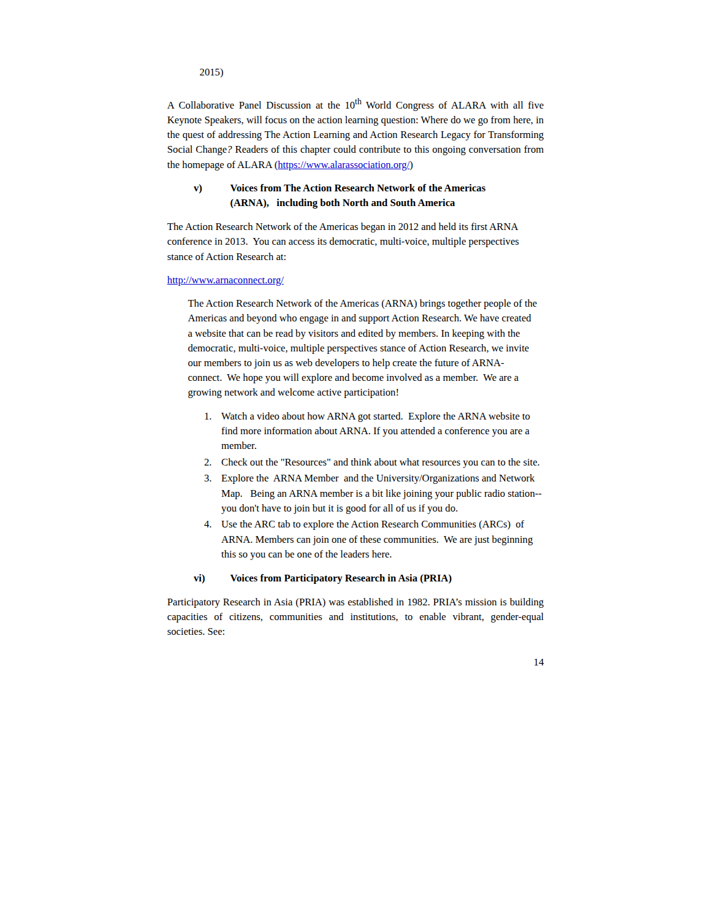2015)
A Collaborative Panel Discussion at the 10th World Congress of ALARA with all five Keynote Speakers, will focus on the action learning question: Where do we go from here, in the quest of addressing The Action Learning and Action Research Legacy for Transforming Social Change? Readers of this chapter could contribute to this ongoing conversation from the homepage of ALARA (https://www.alarassociation.org/)
v) Voices from The Action Research Network of the Americas(ARNA), including both North and South America
The Action Research Network of the Americas began in 2012 and held its first ARNA conference in 2013. You can access its democratic, multi-voice, multiple perspectives stance of Action Research at:
http://www.arnaconnect.org/
The Action Research Network of the Americas (ARNA) brings together people of the Americas and beyond who engage in and support Action Research. We have created a website that can be read by visitors and edited by members. In keeping with the democratic, multi-voice, multiple perspectives stance of Action Research, we invite our members to join us as web developers to help create the future of ARNA-connect. We hope you will explore and become involved as a member. We are a growing network and welcome active participation!
Watch a video about how ARNA got started. Explore the ARNA website to find more information about ARNA. If you attended a conference you are a member.
Check out the "Resources" and think about what resources you can to the site.
Explore the ARNA Member and the University/Organizations and Network Map. Being an ARNA member is a bit like joining your public radio station-- you don't have to join but it is good for all of us if you do.
Use the ARC tab to explore the Action Research Communities (ARCs) of ARNA. Members can join one of these communities. We are just beginning this so you can be one of the leaders here.
vi) Voices from Participatory Research in Asia (PRIA)
Participatory Research in Asia (PRIA) was established in 1982. PRIA’s mission is building capacities of citizens, communities and institutions, to enable vibrant, gender-equal societies. See:
14